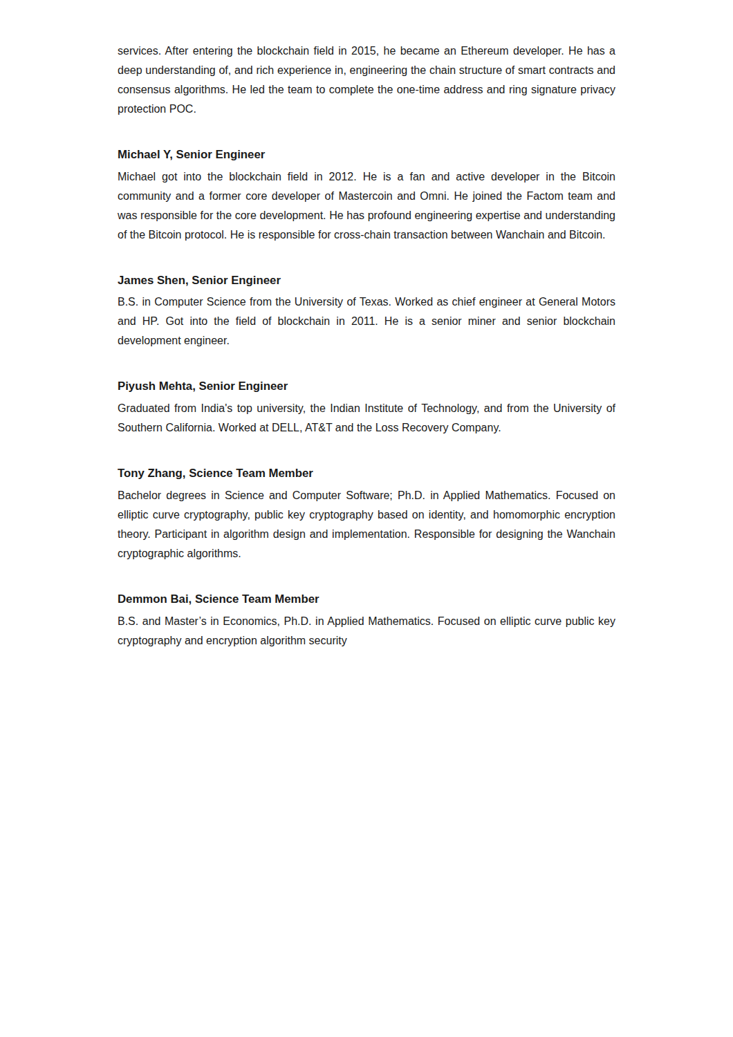services. After entering the blockchain field in 2015, he became an Ethereum developer. He has a deep understanding of, and rich experience in, engineering the chain structure of smart contracts and consensus algorithms. He led the team to complete the one-time address and ring signature privacy protection POC.
Michael Y, Senior Engineer
Michael got into the blockchain field in 2012. He is a fan and active developer in the Bitcoin community and a former core developer of Mastercoin and Omni. He joined the Factom team and was responsible for the core development. He has profound engineering expertise and understanding of the Bitcoin protocol. He is responsible for cross-chain transaction between Wanchain and Bitcoin.
James Shen, Senior Engineer
B.S. in Computer Science from the University of Texas. Worked as chief engineer at General Motors and HP. Got into the field of blockchain in 2011. He is a senior miner and senior blockchain development engineer.
Piyush Mehta, Senior Engineer
Graduated from India's top university, the Indian Institute of Technology, and from the University of Southern California. Worked at DELL, AT&T and the Loss Recovery Company.
Tony Zhang, Science Team Member
Bachelor degrees in Science and Computer Software; Ph.D. in Applied Mathematics. Focused on elliptic curve cryptography, public key cryptography based on identity, and homomorphic encryption theory. Participant in algorithm design and implementation. Responsible for designing the Wanchain cryptographic algorithms.
Demmon Bai, Science Team Member
B.S. and Master’s in Economics, Ph.D. in Applied Mathematics. Focused on elliptic curve public key cryptography and encryption algorithm security